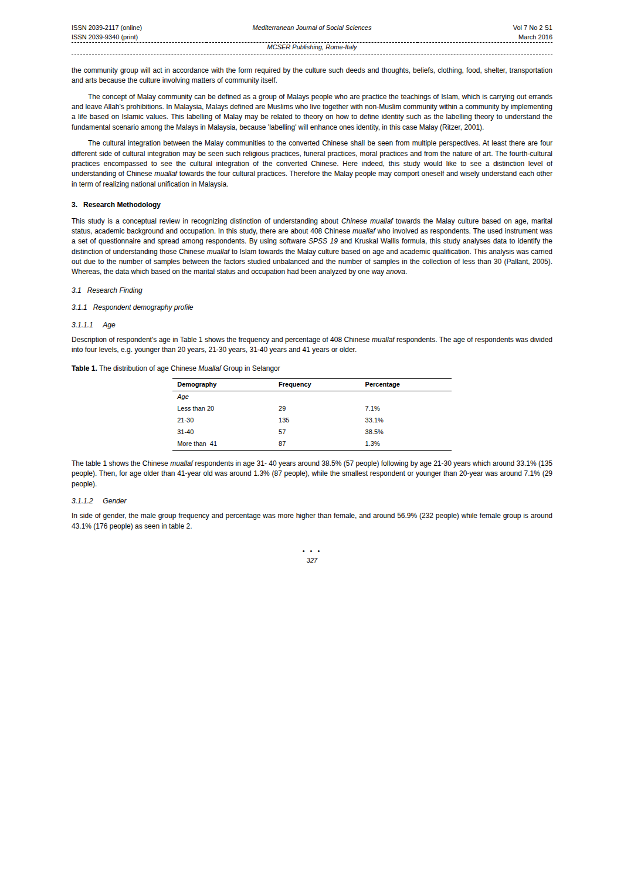| ISSN 2039-2117 (online) | Mediterranean Journal of Social Sciences | Vol 7 No 2 S1 |
| ISSN 2039-9340 (print) | March 2016 |
| | MCSER Publishing, Rome-Italy | |
the community group will act in accordance with the form required by the culture such deeds and thoughts, beliefs, clothing, food, shelter, transportation and arts because the culture involving matters of community itself.
The concept of Malay community can be defined as a group of Malays people who are practice the teachings of Islam, which is carrying out errands and leave Allah's prohibitions. In Malaysia, Malays defined are Muslims who live together with non-Muslim community within a community by implementing a life based on Islamic values. This labelling of Malay may be related to theory on how to define identity such as the labelling theory to understand the fundamental scenario among the Malays in Malaysia, because 'labelling' will enhance ones identity, in this case Malay (Ritzer, 2001).
The cultural integration between the Malay communities to the converted Chinese shall be seen from multiple perspectives. At least there are four different side of cultural integration may be seen such religious practices, funeral practices, moral practices and from the nature of art. The fourth-cultural practices encompassed to see the cultural integration of the converted Chinese. Here indeed, this study would like to see a distinction level of understanding of Chinese muallaf towards the four cultural practices. Therefore the Malay people may comport oneself and wisely understand each other in term of realizing national unification in Malaysia.
3. Research Methodology
This study is a conceptual review in recognizing distinction of understanding about Chinese muallaf towards the Malay culture based on age, marital status, academic background and occupation. In this study, there are about 408 Chinese muallaf who involved as respondents. The used instrument was a set of questionnaire and spread among respondents. By using software SPSS 19 and Kruskal Wallis formula, this study analyses data to identify the distinction of understanding those Chinese muallaf to Islam towards the Malay culture based on age and academic qualification. This analysis was carried out due to the number of samples between the factors studied unbalanced and the number of samples in the collection of less than 30 (Pallant, 2005). Whereas, the data which based on the marital status and occupation had been analyzed by one way anova.
3.1 Research Finding
3.1.1 Respondent demography profile
3.1.1.1 Age
Description of respondent's age in Table 1 shows the frequency and percentage of 408 Chinese muallaf respondents. The age of respondents was divided into four levels, e.g. younger than 20 years, 21-30 years, 31-40 years and 41 years or older.
Table 1. The distribution of age Chinese Muallaf Group in Selangor
| Demography | Frequency | Percentage |
| --- | --- | --- |
| Age | | |
| Less than 20 | 29 | 7.1% |
| 21-30 | 135 | 33.1% |
| 31-40 | 57 | 38.5% |
| More than 41 | 87 | 1.3% |
The table 1 shows the Chinese muallaf respondents in age 31- 40 years around 38.5% (57 people) following by age 21-30 years which around 33.1% (135 people). Then, for age older than 41-year old was around 1.3% (87 people), while the smallest respondent or younger than 20-year was around 7.1% (29 people).
3.1.1.2 Gender
In side of gender, the male group frequency and percentage was more higher than female, and around 56.9% (232 people) while female group is around 43.1% (176 people) as seen in table 2.
• • •
327